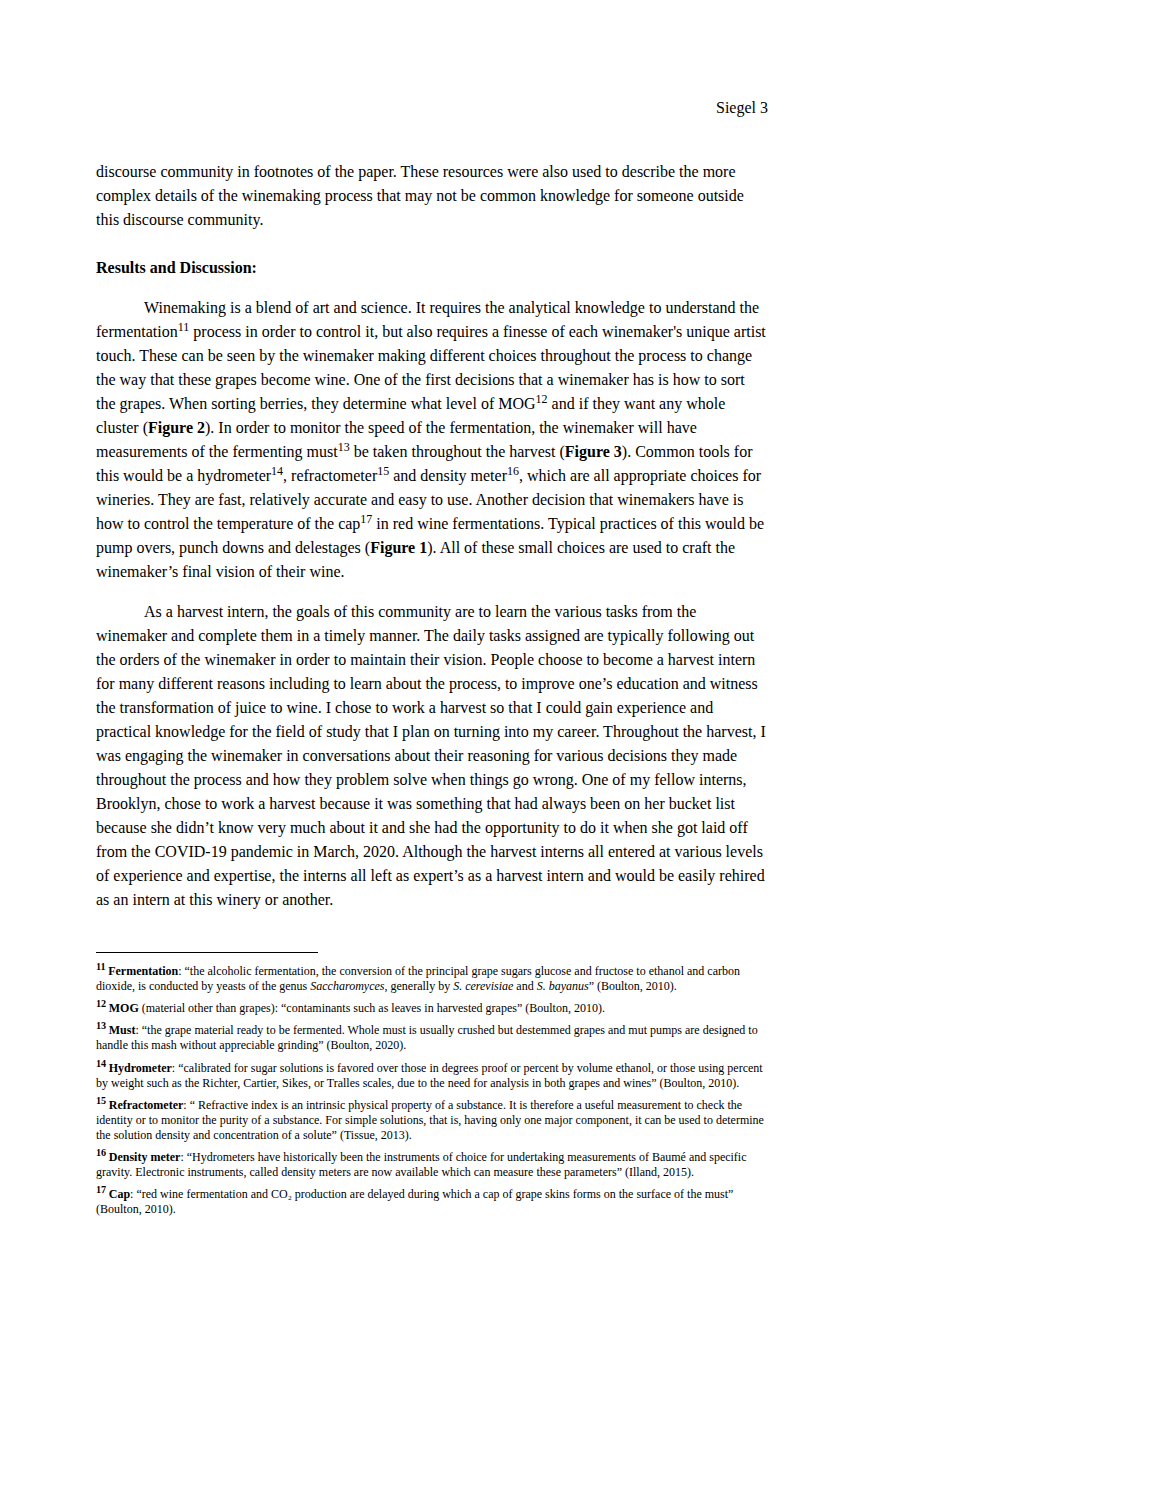Siegel 3
discourse community in footnotes of the paper. These resources were also used to describe the more complex details of the winemaking process that may not be common knowledge for someone outside this discourse community.
Results and Discussion:
Winemaking is a blend of art and science. It requires the analytical knowledge to understand the fermentation11 process in order to control it, but also requires a finesse of each winemaker's unique artist touch. These can be seen by the winemaker making different choices throughout the process to change the way that these grapes become wine. One of the first decisions that a winemaker has is how to sort the grapes. When sorting berries, they determine what level of MOG12 and if they want any whole cluster (Figure 2). In order to monitor the speed of the fermentation, the winemaker will have measurements of the fermenting must13 be taken throughout the harvest (Figure 3). Common tools for this would be a hydrometer14, refractometer15 and density meter16, which are all appropriate choices for wineries. They are fast, relatively accurate and easy to use. Another decision that winemakers have is how to control the temperature of the cap17 in red wine fermentations. Typical practices of this would be pump overs, punch downs and delestages (Figure 1). All of these small choices are used to craft the winemaker’s final vision of their wine.
As a harvest intern, the goals of this community are to learn the various tasks from the winemaker and complete them in a timely manner. The daily tasks assigned are typically following out the orders of the winemaker in order to maintain their vision. People choose to become a harvest intern for many different reasons including to learn about the process, to improve one’s education and witness the transformation of juice to wine. I chose to work a harvest so that I could gain experience and practical knowledge for the field of study that I plan on turning into my career. Throughout the harvest, I was engaging the winemaker in conversations about their reasoning for various decisions they made throughout the process and how they problem solve when things go wrong. One of my fellow interns, Brooklyn, chose to work a harvest because it was something that had always been on her bucket list because she didn’t know very much about it and she had the opportunity to do it when she got laid off from the COVID-19 pandemic in March, 2020. Although the harvest interns all entered at various levels of experience and expertise, the interns all left as expert’s as a harvest intern and would be easily rehired as an intern at this winery or another.
11 Fermentation: “the alcoholic fermentation, the conversion of the principal grape sugars glucose and fructose to ethanol and carbon dioxide, is conducted by yeasts of the genus Saccharomyces, generally by S. cerevisiae and S. bayanus” (Boulton, 2010).
12 MOG (material other than grapes): “contaminants such as leaves in harvested grapes” (Boulton, 2010).
13 Must: “the grape material ready to be fermented. Whole must is usually crushed but destemmed grapes and mut pumps are designed to handle this mash without appreciable grinding” (Boulton, 2020).
14 Hydrometer: “calibrated for sugar solutions is favored over those in degrees proof or percent by volume ethanol, or those using percent by weight such as the Richter, Cartier, Sikes, or Tralles scales, due to the need for analysis in both grapes and wines” (Boulton, 2010).
15 Refractometer: “ Refractive index is an intrinsic physical property of a substance. It is therefore a useful measurement to check the identity or to monitor the purity of a substance. For simple solutions, that is, having only one major component, it can be used to determine the solution density and concentration of a solute” (Tissue, 2013).
16 Density meter: “Hydrometers have historically been the instruments of choice for undertaking measurements of Baumé and specific gravity. Electronic instruments, called density meters are now available which can measure these parameters” (Illand, 2015).
17 Cap: “red wine fermentation and CO₂ production are delayed during which a cap of grape skins forms on the surface of the must” (Boulton, 2010).